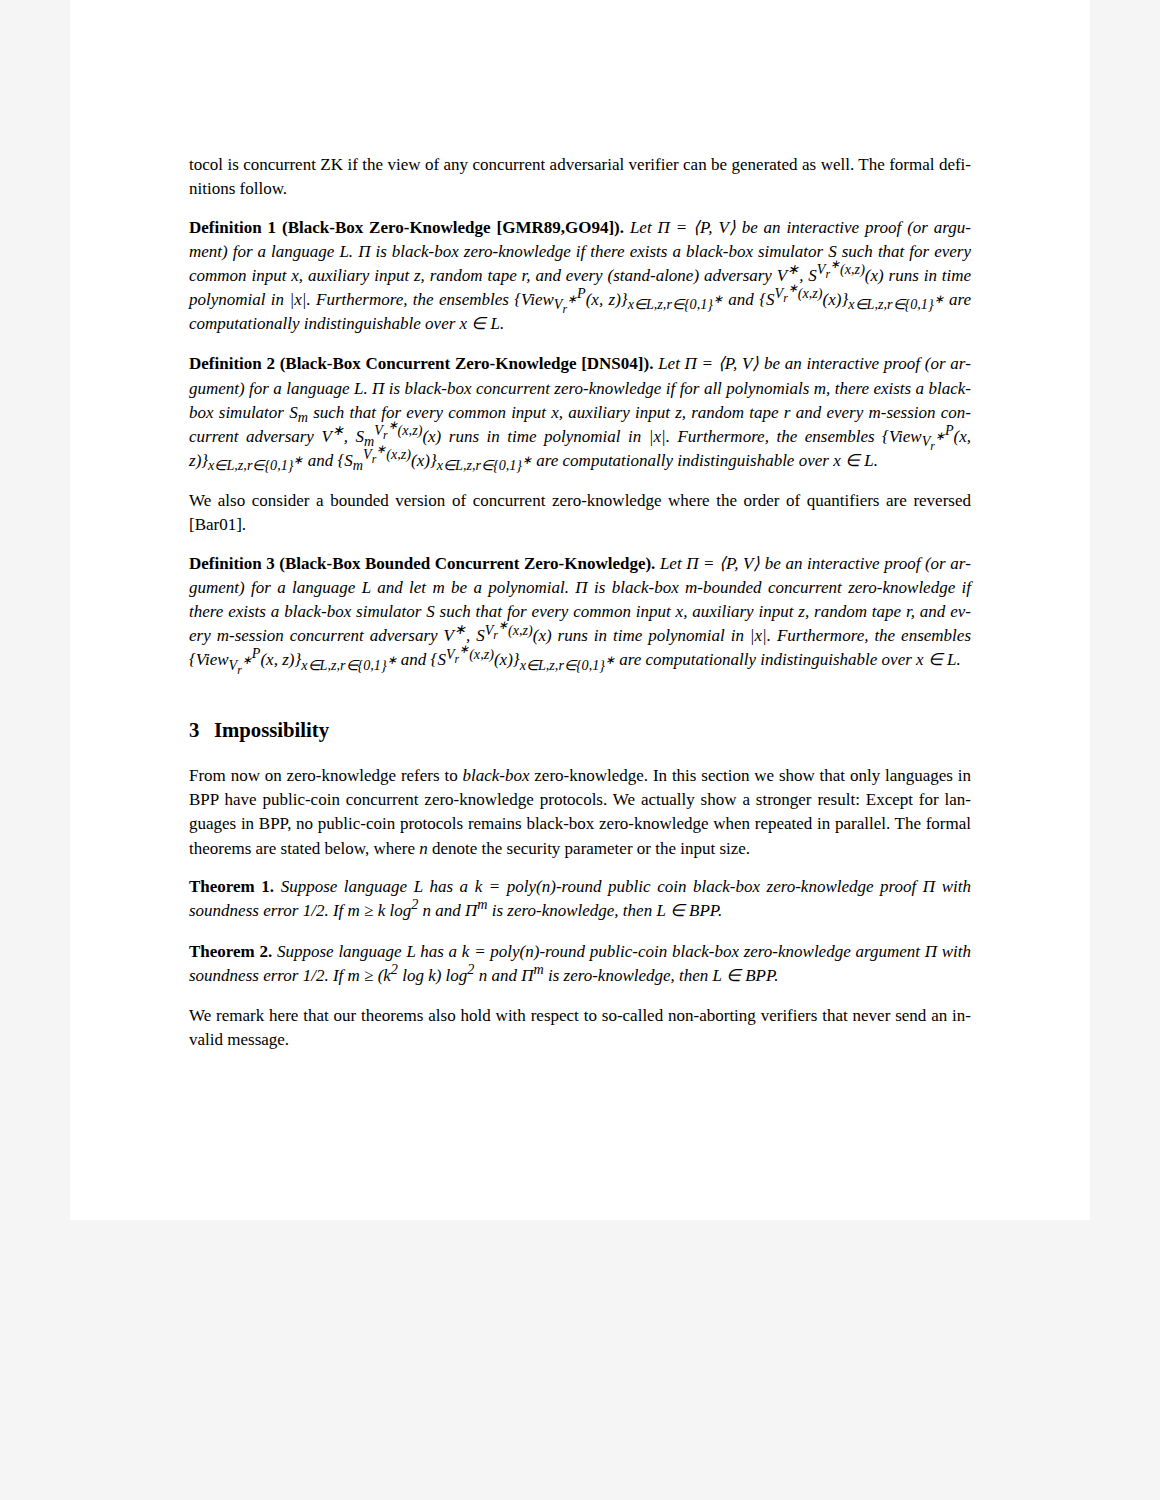tocol is concurrent ZK if the view of any concurrent adversarial verifier can be generated as well. The formal definitions follow.
Definition 1 (Black-Box Zero-Knowledge [GMR89,GO94]). Let Π = ⟨P, V⟩ be an interactive proof (or argument) for a language L. Π is black-box zero-knowledge if there exists a black-box simulator S such that for every common input x, auxiliary input z, random tape r, and every (stand-alone) adversary V∗, SVr∗(x,z)(x) runs in time polynomial in |x|. Furthermore, the ensembles {ViewVr∗P(x, z)}x∈L,z,r∈{0,1}∗ and {SVr∗(x,z)(x)}x∈L,z,r∈{0,1}∗ are computationally indistinguishable over x ∈ L.
Definition 2 (Black-Box Concurrent Zero-Knowledge [DNS04]). Let Π = ⟨P, V⟩ be an interactive proof (or argument) for a language L. Π is black-box concurrent zero-knowledge if for all polynomials m, there exists a black-box simulator Sm such that for every common input x, auxiliary input z, random tape r and every m-session concurrent adversary V∗, SmVr∗(x,z)(x) runs in time polynomial in |x|. Furthermore, the ensembles {ViewVr∗P(x, z)}x∈L,z,r∈{0,1}∗ and {SmVr∗(x,z)(x)}x∈L,z,r∈{0,1}∗ are computationally indistinguishable over x ∈ L.
We also consider a bounded version of concurrent zero-knowledge where the order of quantifiers are reversed [Bar01].
Definition 3 (Black-Box Bounded Concurrent Zero-Knowledge). Let Π = ⟨P, V⟩ be an interactive proof (or argument) for a language L and let m be a polynomial. Π is black-box m-bounded concurrent zero-knowledge if there exists a black-box simulator S such that for every common input x, auxiliary input z, random tape r, and every m-session concurrent adversary V∗, SVr∗(x,z)(x) runs in time polynomial in |x|. Furthermore, the ensembles {ViewVr∗P(x, z)}x∈L,z,r∈{0,1}∗ and {SVr∗(x,z)(x)}x∈L,z,r∈{0,1}∗ are computationally indistinguishable over x ∈ L.
3 Impossibility
From now on zero-knowledge refers to black-box zero-knowledge. In this section we show that only languages in BPP have public-coin concurrent zero-knowledge protocols. We actually show a stronger result: Except for languages in BPP, no public-coin protocols remains black-box zero-knowledge when repeated in parallel. The formal theorems are stated below, where n denote the security parameter or the input size.
Theorem 1. Suppose language L has a k = poly(n)-round public coin black-box zero-knowledge proof Π with soundness error 1/2. If m ≥ k log2 n and Πm is zero-knowledge, then L ∈ BPP.
Theorem 2. Suppose language L has a k = poly(n)-round public-coin black-box zero-knowledge argument Π with soundness error 1/2. If m ≥ (k2 log k) log2 n and Πm is zero-knowledge, then L ∈ BPP.
We remark here that our theorems also hold with respect to so-called non-aborting verifiers that never send an invalid message.